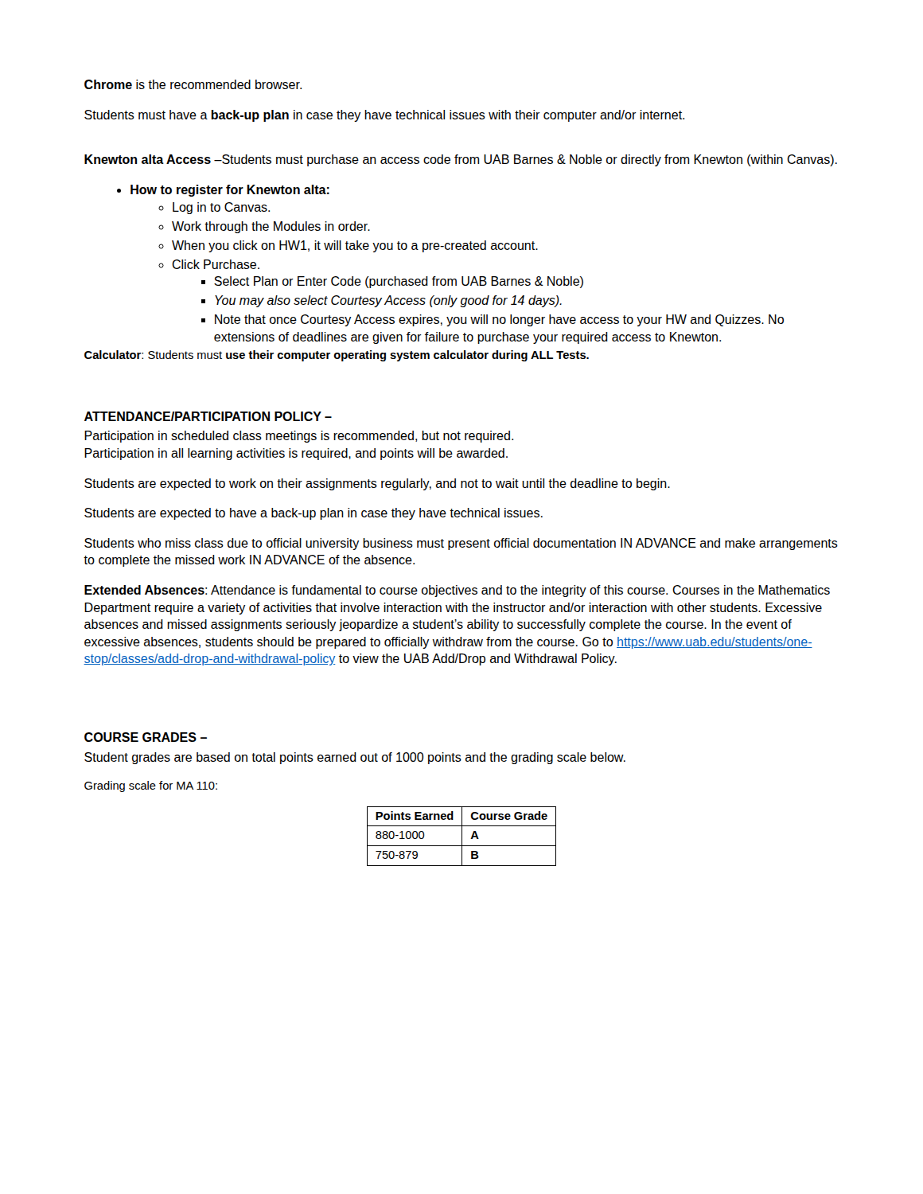Chrome is the recommended browser.
Students must have a back-up plan in case they have technical issues with their computer and/or internet.
Knewton alta Access –Students must purchase an access code from UAB Barnes & Noble or directly from Knewton (within Canvas).
How to register for Knewton alta:
Log in to Canvas.
Work through the Modules in order.
When you click on HW1, it will take you to a pre-created account.
Click Purchase.
Select Plan or Enter Code (purchased from UAB Barnes & Noble)
You may also select Courtesy Access (only good for 14 days).
Note that once Courtesy Access expires, you will no longer have access to your HW and Quizzes. No extensions of deadlines are given for failure to purchase your required access to Knewton.
Calculator: Students must use their computer operating system calculator during ALL Tests.
ATTENDANCE/PARTICIPATION POLICY –
Participation in scheduled class meetings is recommended, but not required.
Participation in all learning activities is required, and points will be awarded.
Students are expected to work on their assignments regularly, and not to wait until the deadline to begin.
Students are expected to have a back-up plan in case they have technical issues.
Students who miss class due to official university business must present official documentation IN ADVANCE and make arrangements to complete the missed work IN ADVANCE of the absence.
Extended Absences: Attendance is fundamental to course objectives and to the integrity of this course. Courses in the Mathematics Department require a variety of activities that involve interaction with the instructor and/or interaction with other students. Excessive absences and missed assignments seriously jeopardize a student’s ability to successfully complete the course. In the event of excessive absences, students should be prepared to officially withdraw from the course. Go to https://www.uab.edu/students/one-stop/classes/add-drop-and-withdrawal-policy to view the UAB Add/Drop and Withdrawal Policy.
COURSE GRADES –
Student grades are based on total points earned out of 1000 points and the grading scale below.
Grading scale for MA 110:
| Points Earned | Course Grade |
| --- | --- |
| 880-1000 | A |
| 750-879 | B |